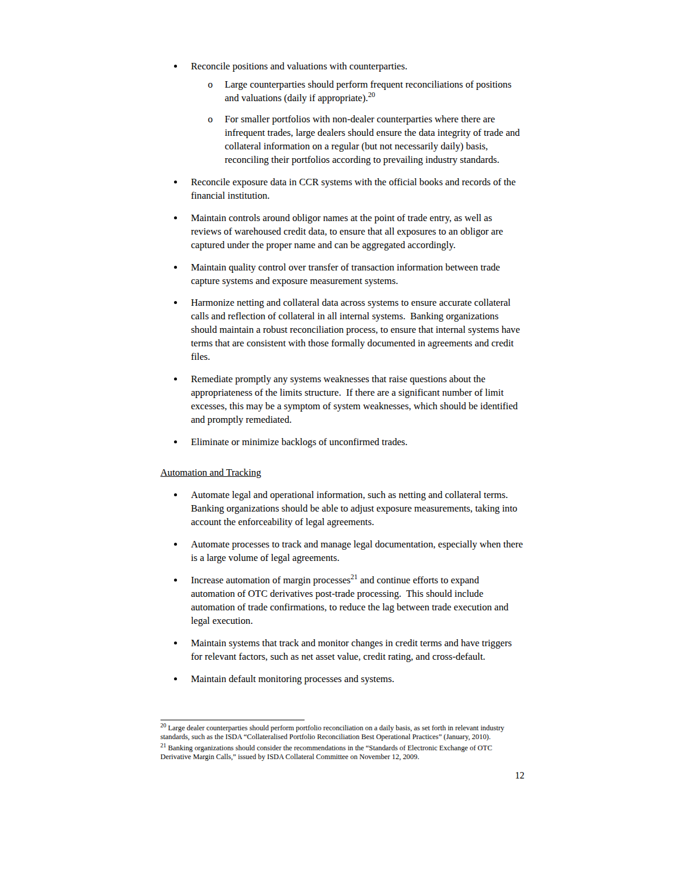Reconcile positions and valuations with counterparties.
Large counterparties should perform frequent reconciliations of positions and valuations (daily if appropriate).20
For smaller portfolios with non-dealer counterparties where there are infrequent trades, large dealers should ensure the data integrity of trade and collateral information on a regular (but not necessarily daily) basis, reconciling their portfolios according to prevailing industry standards.
Reconcile exposure data in CCR systems with the official books and records of the financial institution.
Maintain controls around obligor names at the point of trade entry, as well as reviews of warehoused credit data, to ensure that all exposures to an obligor are captured under the proper name and can be aggregated accordingly.
Maintain quality control over transfer of transaction information between trade capture systems and exposure measurement systems.
Harmonize netting and collateral data across systems to ensure accurate collateral calls and reflection of collateral in all internal systems. Banking organizations should maintain a robust reconciliation process, to ensure that internal systems have terms that are consistent with those formally documented in agreements and credit files.
Remediate promptly any systems weaknesses that raise questions about the appropriateness of the limits structure. If there are a significant number of limit excesses, this may be a symptom of system weaknesses, which should be identified and promptly remediated.
Eliminate or minimize backlogs of unconfirmed trades.
Automation and Tracking
Automate legal and operational information, such as netting and collateral terms. Banking organizations should be able to adjust exposure measurements, taking into account the enforceability of legal agreements.
Automate processes to track and manage legal documentation, especially when there is a large volume of legal agreements.
Increase automation of margin processes21 and continue efforts to expand automation of OTC derivatives post-trade processing. This should include automation of trade confirmations, to reduce the lag between trade execution and legal execution.
Maintain systems that track and monitor changes in credit terms and have triggers for relevant factors, such as net asset value, credit rating, and cross-default.
Maintain default monitoring processes and systems.
20 Large dealer counterparties should perform portfolio reconciliation on a daily basis, as set forth in relevant industry standards, such as the ISDA “Collateralised Portfolio Reconciliation Best Operational Practices” (January, 2010).
21 Banking organizations should consider the recommendations in the “Standards of Electronic Exchange of OTC Derivative Margin Calls,” issued by ISDA Collateral Committee on November 12, 2009.
12